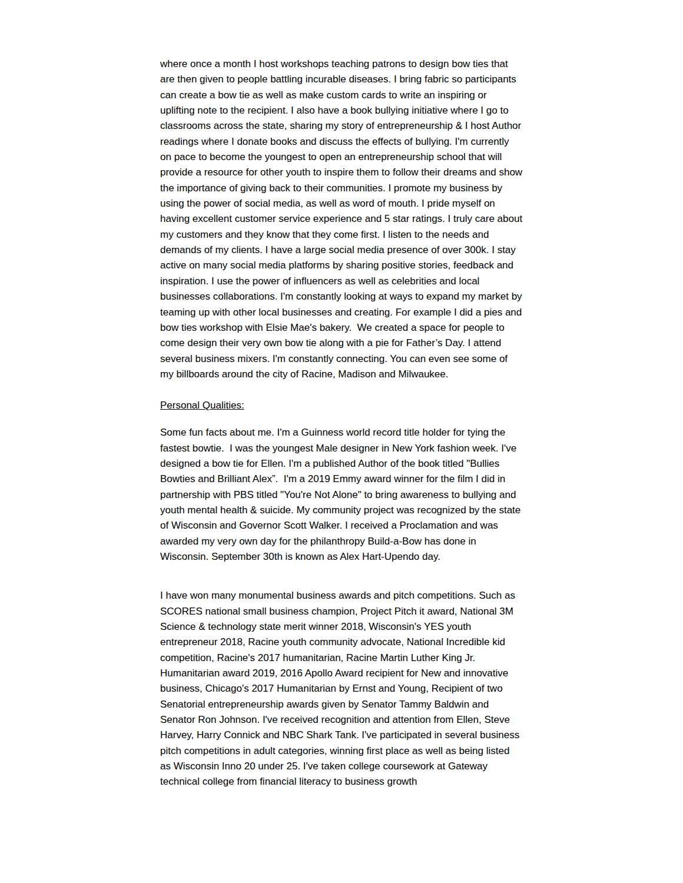where once a month I host workshops teaching patrons to design bow ties that are then given to people battling incurable diseases. I bring fabric so participants can create a bow tie as well as make custom cards to write an inspiring or uplifting note to the recipient. I also have a book bullying initiative where I go to classrooms across the state, sharing my story of entrepreneurship & I host Author readings where I donate books and discuss the effects of bullying. I'm currently on pace to become the youngest to open an entrepreneurship school that will provide a resource for other youth to inspire them to follow their dreams and show the importance of giving back to their communities. I promote my business by using the power of social media, as well as word of mouth. I pride myself on having excellent customer service experience and 5 star ratings. I truly care about my customers and they know that they come first. I listen to the needs and demands of my clients. I have a large social media presence of over 300k. I stay active on many social media platforms by sharing positive stories, feedback and inspiration. I use the power of influencers as well as celebrities and local businesses collaborations. I'm constantly looking at ways to expand my market by teaming up with other local businesses and creating. For example I did a pies and bow ties workshop with Elsie Mae's bakery. We created a space for people to come design their very own bow tie along with a pie for Father’s Day. I attend several business mixers. I'm constantly connecting. You can even see some of my billboards around the city of Racine, Madison and Milwaukee.
Personal Qualities:
Some fun facts about me. I'm a Guinness world record title holder for tying the fastest bowtie. I was the youngest Male designer in New York fashion week. I've designed a bow tie for Ellen. I'm a published Author of the book titled "Bullies Bowties and Brilliant Alex”. I'm a 2019 Emmy award winner for the film I did in partnership with PBS titled "You're Not Alone" to bring awareness to bullying and youth mental health & suicide. My community project was recognized by the state of Wisconsin and Governor Scott Walker. I received a Proclamation and was awarded my very own day for the philanthropy Build-a-Bow has done in Wisconsin. September 30th is known as Alex Hart-Upendo day.
I have won many monumental business awards and pitch competitions. Such as SCORES national small business champion, Project Pitch it award, National 3M Science & technology state merit winner 2018, Wisconsin's YES youth entrepreneur 2018, Racine youth community advocate, National Incredible kid competition, Racine's 2017 humanitarian, Racine Martin Luther King Jr. Humanitarian award 2019, 2016 Apollo Award recipient for New and innovative business, Chicago's 2017 Humanitarian by Ernst and Young, Recipient of two Senatorial entrepreneurship awards given by Senator Tammy Baldwin and Senator Ron Johnson. I've received recognition and attention from Ellen, Steve Harvey, Harry Connick and NBC Shark Tank. I've participated in several business pitch competitions in adult categories, winning first place as well as being listed as Wisconsin Inno 20 under 25. I've taken college coursework at Gateway technical college from financial literacy to business growth